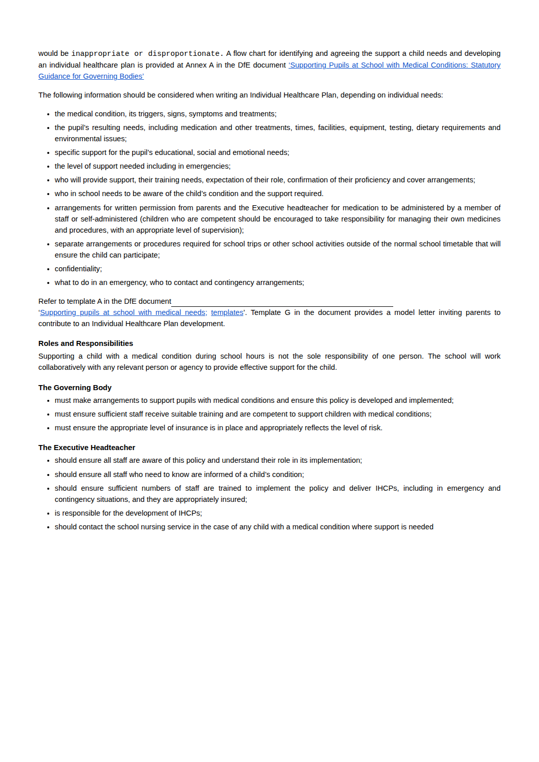would be inappropriate or disproportionate. A flow chart for identifying and agreeing the support a child needs and developing an individual healthcare plan is provided at Annex A in the DfE document ‘Supporting Pupils at School with Medical Conditions: Statutory Guidance for Governing Bodies’
The following information should be considered when writing an Individual Healthcare Plan, depending on individual needs:
the medical condition, its triggers, signs, symptoms and treatments;
the pupil’s resulting needs, including medication and other treatments, times, facilities, equipment, testing, dietary requirements and environmental issues;
specific support for the pupil’s educational, social and emotional needs;
the level of support needed including in emergencies;
who will provide support, their training needs, expectation of their role, confirmation of their proficiency and cover arrangements;
who in school needs to be aware of the child’s condition and the support required.
arrangements for written permission from parents and the Executive headteacher for medication to be administered by a member of staff or self-administered (children who are competent should be encouraged to take responsibility for managing their own medicines and procedures, with an appropriate level of supervision);
separate arrangements or procedures required for school trips or other school activities outside of the normal school timetable that will ensure the child can participate;
confidentiality;
what to do in an emergency, who to contact and contingency arrangements;
Refer to template A in the DfE document
‘Supporting pupils at school with medical needs; templates’. Template G in the document provides a model letter inviting parents to contribute to an Individual Healthcare Plan development.
Roles and Responsibilities
Supporting a child with a medical condition during school hours is not the sole responsibility of one person. The school will work collaboratively with any relevant person or agency to provide effective support for the child.
The Governing Body
must make arrangements to support pupils with medical conditions and ensure this policy is developed and implemented;
must ensure sufficient staff receive suitable training and are competent to support children with medical conditions;
must ensure the appropriate level of insurance is in place and appropriately reflects the level of risk.
The Executive Headteacher
should ensure all staff are aware of this policy and understand their role in its implementation;
should ensure all staff who need to know are informed of a child’s condition;
should ensure sufficient numbers of staff are trained to implement the policy and deliver IHCPs, including in emergency and contingency situations, and they are appropriately insured;
is responsible for the development of IHCPs;
should contact the school nursing service in the case of any child with a medical condition where support is needed